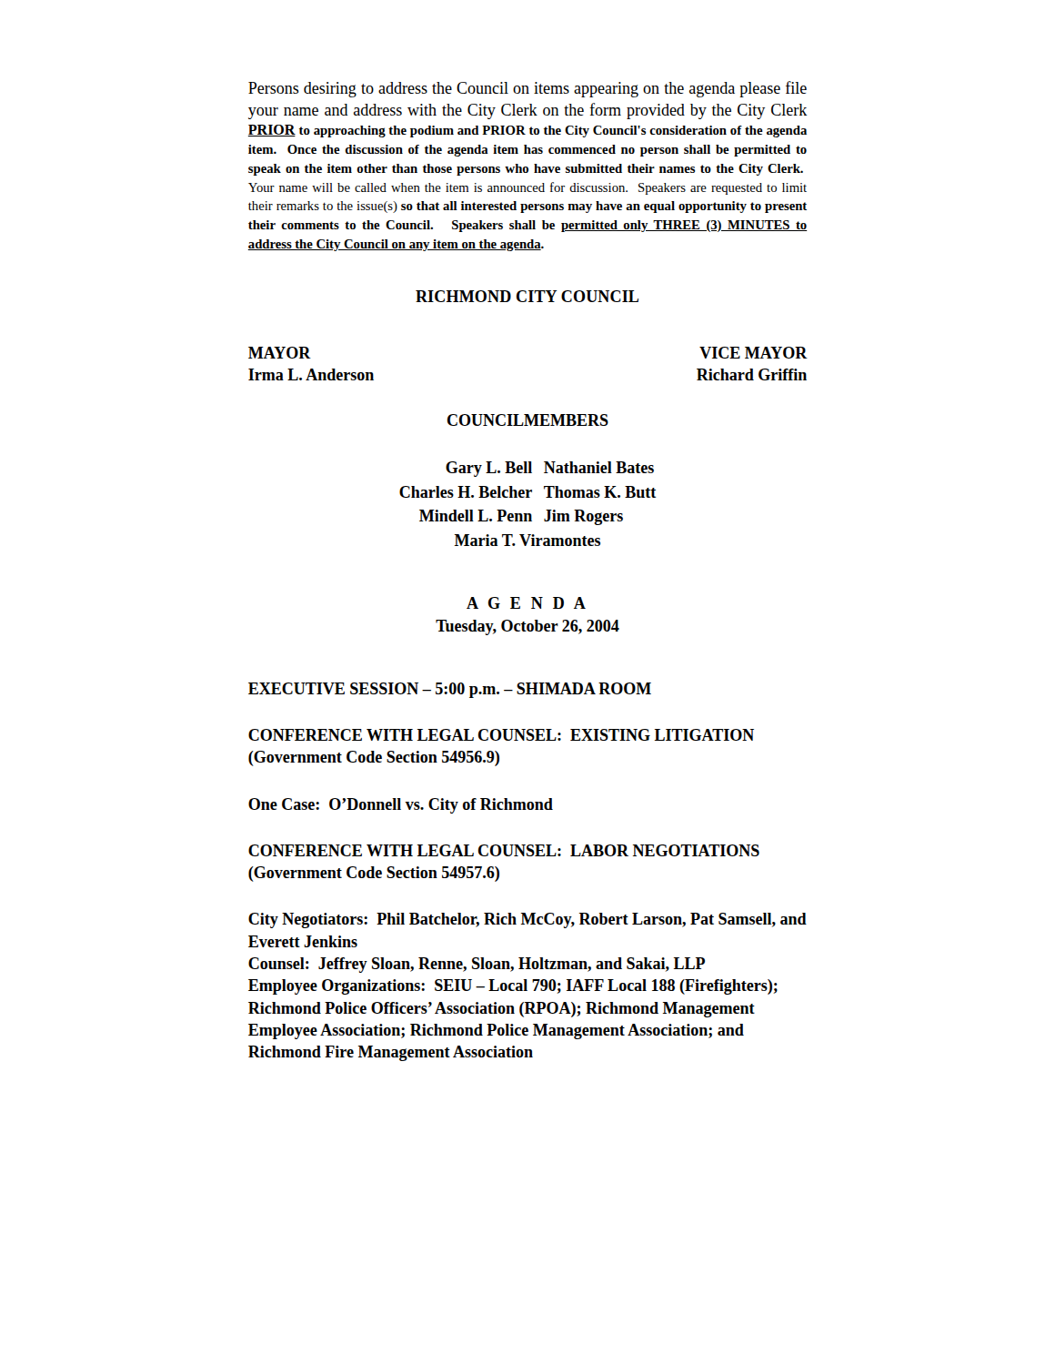Persons desiring to address the Council on items appearing on the agenda please file your name and address with the City Clerk on the form provided by the City Clerk PRIOR to approaching the podium and PRIOR to the City Council's consideration of the agenda item. Once the discussion of the agenda item has commenced no person shall be permitted to speak on the item other than those persons who have submitted their names to the City Clerk. Your name will be called when the item is announced for discussion. Speakers are requested to limit their remarks to the issue(s) so that all interested persons may have an equal opportunity to present their comments to the Council. Speakers shall be permitted only THREE (3) MINUTES to address the City Council on any item on the agenda.
RICHMOND CITY COUNCIL
| MAYOR | VICE MAYOR |
| Irma L. Anderson | Richard Griffin |
COUNCILMEMBERS
| Gary L. Bell | Nathaniel Bates |
| Charles H. Belcher | Thomas K. Butt |
| Mindell L. Penn | Jim Rogers |
| Maria T. Viramontes |
A G E N D A
Tuesday, October 26, 2004
EXECUTIVE SESSION – 5:00 p.m. – SHIMADA ROOM
CONFERENCE WITH LEGAL COUNSEL: EXISTING LITIGATION
(Government Code Section 54956.9)
One Case: O’Donnell vs. City of Richmond
CONFERENCE WITH LEGAL COUNSEL: LABOR NEGOTIATIONS
(Government Code Section 54957.6)
City Negotiators: Phil Batchelor, Rich McCoy, Robert Larson, Pat Samsell, and Everett Jenkins
Counsel: Jeffrey Sloan, Renne, Sloan, Holtzman, and Sakai, LLP
Employee Organizations: SEIU – Local 790; IAFF Local 188 (Firefighters); Richmond Police Officers’ Association (RPOA); Richmond Management Employee Association; Richmond Police Management Association; and Richmond Fire Management Association